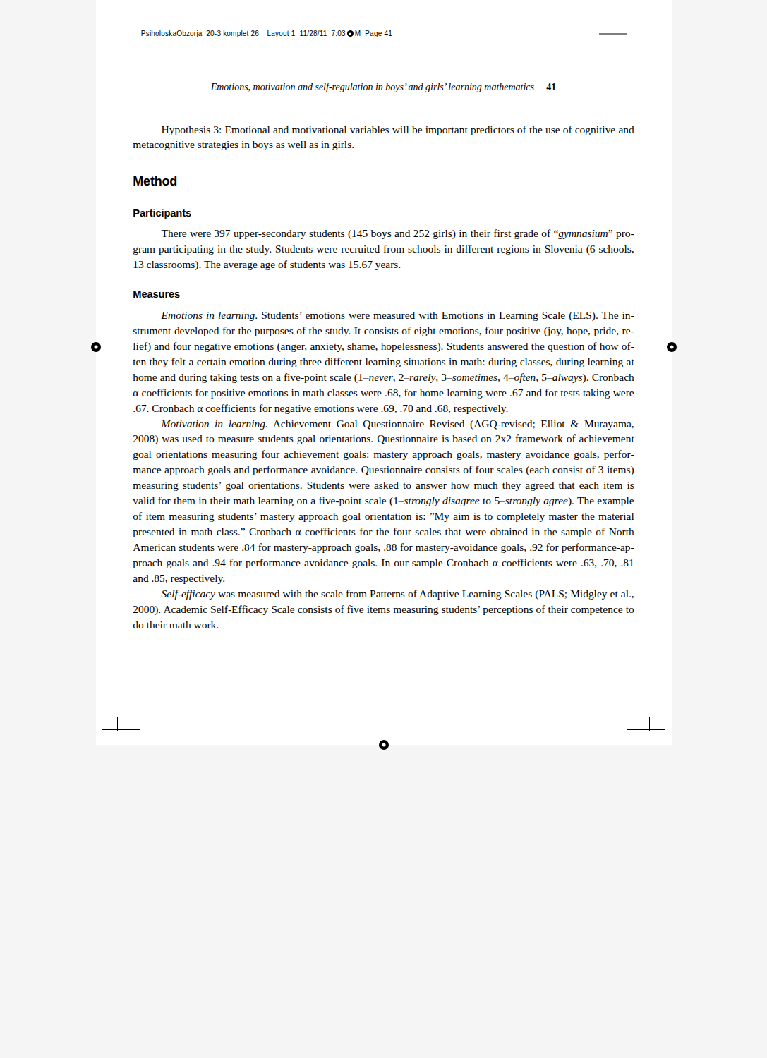PsiholoskaObzorja_20-3 komplet 26__Layout 1 11/28/11 7:03 M Page 41
Emotions, motivation and self-regulation in boys’ and girls’ learning mathematics41
Hypothesis 3: Emotional and motivational variables will be important predictors of the use of cognitive and metacognitive strategies in boys as well as in girls.
Method
Participants
There were 397 upper-secondary students (145 boys and 252 girls) in their first grade of “gymnasium” program participating in the study. Students were recruited from schools in different regions in Slovenia (6 schools, 13 classrooms). The average age of students was 15.67 years.
Measures
Emotions in learning. Students’ emotions were measured with Emotions in Learning Scale (ELS). The instrument developed for the purposes of the study. It consists of eight emotions, four positive (joy, hope, pride, relief) and four negative emotions (anger, anxiety, shame, hopelessness). Students answered the question of how often they felt a certain emotion during three different learning situations in math: during classes, during learning at home and during taking tests on a five-point scale (1–never, 2–rarely, 3–sometimes, 4–often, 5–always). Cronbach α coefficients for positive emotions in math classes were .68, for home learning were .67 and for tests taking were .67. Cronbach α coefficients for negative emotions were .69, .70 and .68, respectively.
Motivation in learning. Achievement Goal Questionnaire Revised (AGQ-revised; Elliot & Murayama, 2008) was used to measure students goal orientations. Questionnaire is based on 2x2 framework of achievement goal orientations measuring four achievement goals: mastery approach goals, mastery avoidance goals, performance approach goals and performance avoidance. Questionnaire consists of four scales (each consist of 3 items) measuring students’ goal orientations. Students were asked to answer how much they agreed that each item is valid for them in their math learning on a five-point scale (1–strongly disagree to 5–strongly agree). The example of item measuring students’ mastery approach goal orientation is: ”My aim is to completely master the material presented in math class.” Cronbach α coefficients for the four scales that were obtained in the sample of North American students were .84 for mastery-approach goals, .88 for mastery-avoidance goals, .92 for performance-approach goals and .94 for performance avoidance goals. In our sample Cronbach α coefficients were .63, .70, .81 and .85, respectively.
Self-efficacy was measured with the scale from Patterns of Adaptive Learning Scales (PALS; Midgley et al., 2000). Academic Self-Efficacy Scale consists of five items measuring students’ perceptions of their competence to do their math work.